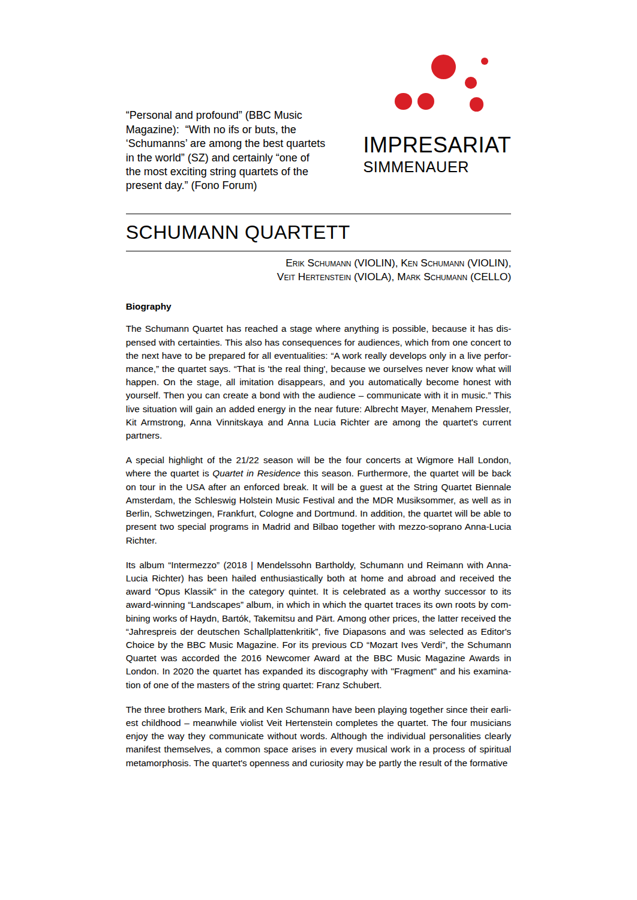“Personal and profound” (BBC Music Magazine): “With no ifs or buts, the ‘Schumanns’ are among the best quartets in the world” (SZ) and certainly “one of the most exciting string quartets of the present day.” (Fono Forum)
IMPRESARIAT
SIMMENAUER
SCHUMANN QUARTETT
Erik Schumann (VIOLIN), Ken Schumann (VIOLIN),
Veit Hertenstein (VIOLA), Mark Schumann (CELLO)
Biography
The Schumann Quartet has reached a stage where anything is possible, because it has dispensed with certainties. This also has consequences for audiences, which from one concert to the next have to be prepared for all eventualities: “A work really develops only in a live performance,” the quartet says. “That is 'the real thing', because we ourselves never know what will happen. On the stage, all imitation disappears, and you automatically become honest with yourself. Then you can create a bond with the audience – communicate with it in music.” This live situation will gain an added energy in the near future: Albrecht Mayer, Menahem Pressler, Kit Armstrong, Anna Vinnitskaya and Anna Lucia Richter are among the quartet's current partners.
A special highlight of the 21/22 season will be the four concerts at Wigmore Hall London, where the quartet is Quartet in Residence this season. Furthermore, the quartet will be back on tour in the USA after an enforced break. It will be a guest at the String Quartet Biennale Amsterdam, the Schleswig Holstein Music Festival and the MDR Musiksommer, as well as in Berlin, Schwetzingen, Frankfurt, Cologne and Dortmund. In addition, the quartet will be able to present two special programs in Madrid and Bilbao together with mezzo-soprano Anna-Lucia Richter.
Its album “Intermezzo” (2018 | Mendelssohn Bartholdy, Schumann und Reimann with Anna-Lucia Richter) has been hailed enthusiastically both at home and abroad and received the award “Opus Klassik“ in the category quintet. It is celebrated as a worthy successor to its award-winning “Landscapes” album, in which in which the quartet traces its own roots by combining works of Haydn, Bartók, Takemitsu and Pärt. Among other prices, the latter received the “Jahrespreis der deutschen Schallplattenkritik”, five Diapasons and was selected as Editor's Choice by the BBC Music Magazine. For its previous CD “Mozart Ives Verdi”, the Schumann Quartet was accorded the 2016 Newcomer Award at the BBC Music Magazine Awards in London. In 2020 the quartet has expanded its discography with "Fragment" and his examination of one of the masters of the string quartet: Franz Schubert.
The three brothers Mark, Erik and Ken Schumann have been playing together since their earliest childhood – meanwhile violist Veit Hertenstein completes the quartet. The four musicians enjoy the way they communicate without words. Although the individual personalities clearly manifest themselves, a common space arises in every musical work in a process of spiritual metamorphosis. The quartet's openness and curiosity may be partly the result of the formative